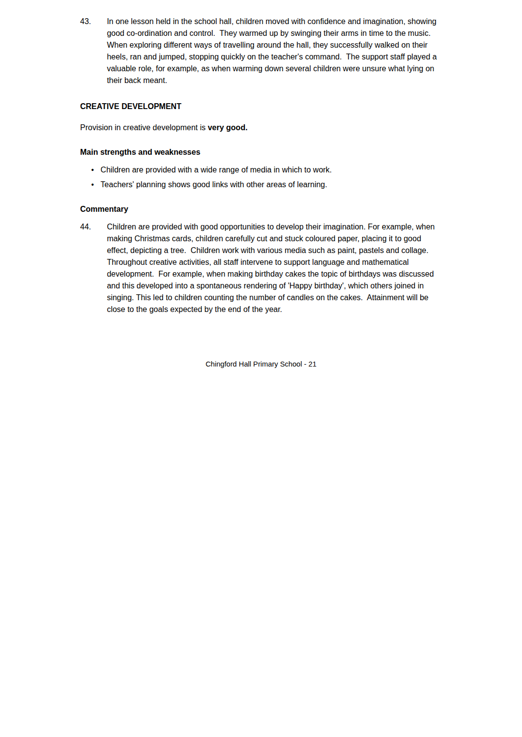43.
In one lesson held in the school hall, children moved with confidence and imagination, showing good co-ordination and control. They warmed up by swinging their arms in time to the music. When exploring different ways of travelling around the hall, they successfully walked on their heels, ran and jumped, stopping quickly on the teacher's command. The support staff played a valuable role, for example, as when warming down several children were unsure what lying on their back meant.
Creative development
Provision in creative development is very good.
Main strengths and weaknesses
Children are provided with a wide range of media in which to work.
Teachers' planning shows good links with other areas of learning.
Commentary
44.
Children are provided with good opportunities to develop their imagination. For example, when making Christmas cards, children carefully cut and stuck coloured paper, placing it to good effect, depicting a tree. Children work with various media such as paint, pastels and collage. Throughout creative activities, all staff intervene to support language and mathematical development. For example, when making birthday cakes the topic of birthdays was discussed and this developed into a spontaneous rendering of 'Happy birthday', which others joined in singing. This led to children counting the number of candles on the cakes. Attainment will be close to the goals expected by the end of the year.
Chingford Hall Primary School - 21